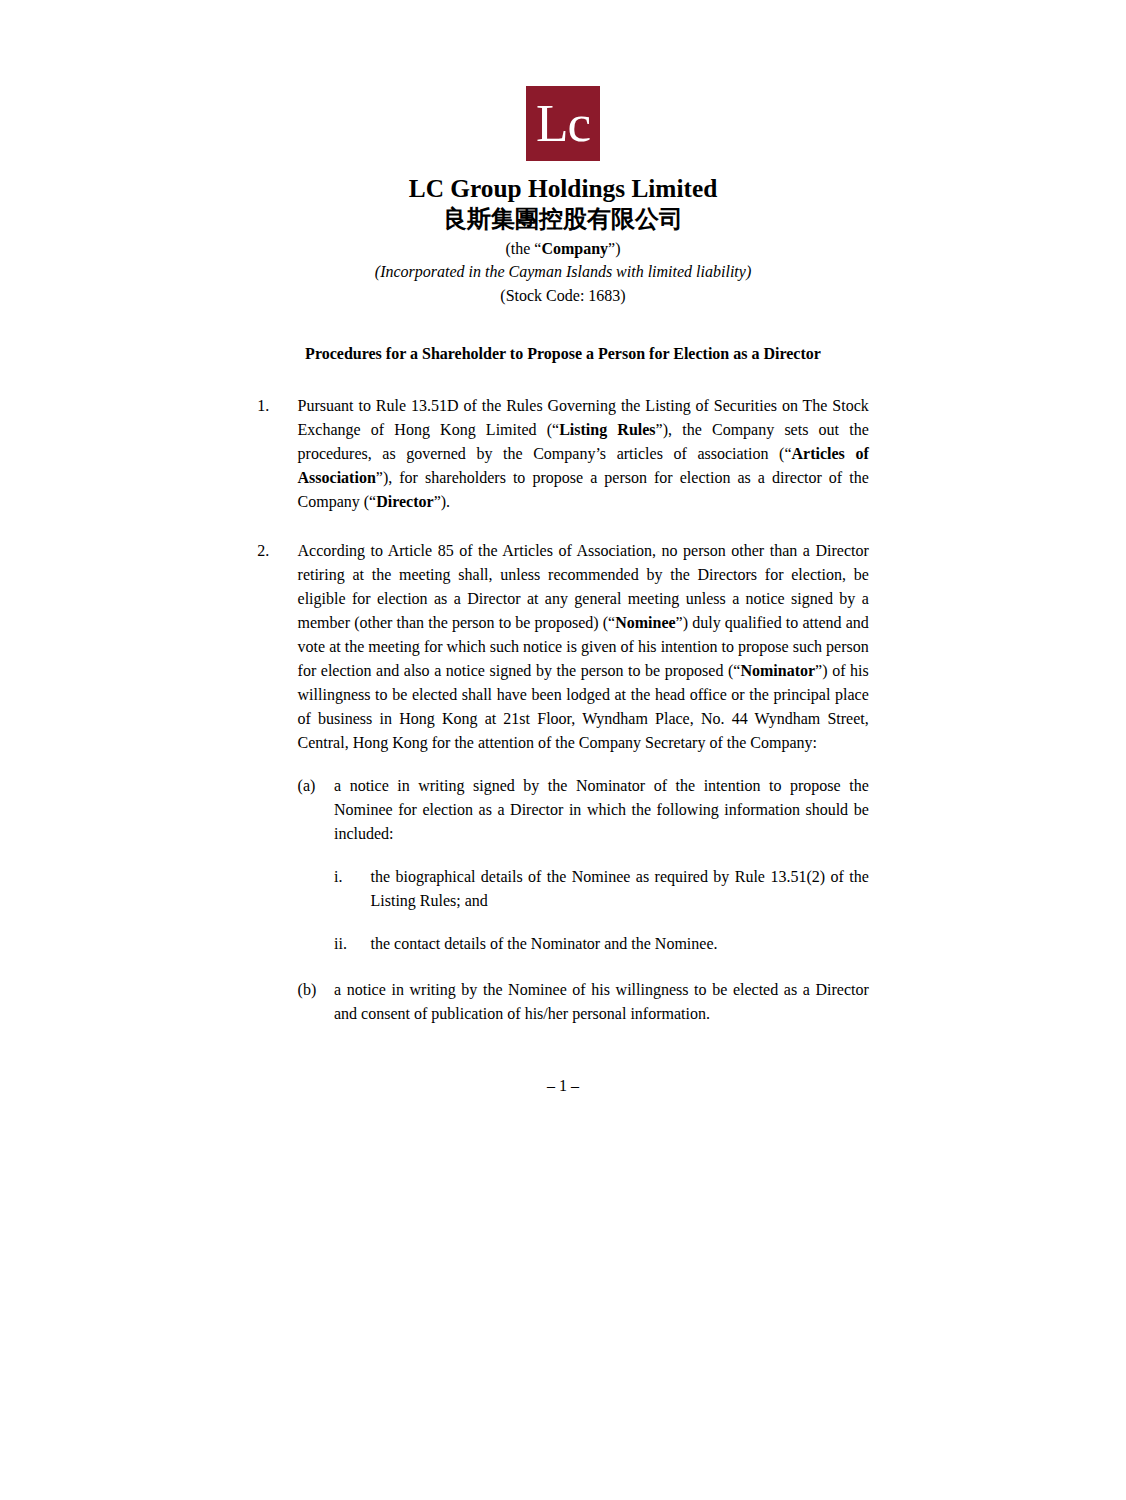Lc
LC Group Holdings Limited
良斯集團控股有限公司
(the “Company”)
(Incorporated in the Cayman Islands with limited liability)
(Stock Code: 1683)
Procedures for a Shareholder to Propose a Person for Election as a Director
Pursuant to Rule 13.51D of the Rules Governing the Listing of Securities on The Stock Exchange of Hong Kong Limited (“Listing Rules”), the Company sets out the procedures, as governed by the Company’s articles of association (“Articles of Association”), for shareholders to propose a person for election as a director of the Company (“Director”).
According to Article 85 of the Articles of Association, no person other than a Director retiring at the meeting shall, unless recommended by the Directors for election, be eligible for election as a Director at any general meeting unless a notice signed by a member (other than the person to be proposed) (“Nominee”) duly qualified to attend and vote at the meeting for which such notice is given of his intention to propose such person for election and also a notice signed by the person to be proposed (“Nominator”) of his willingness to be elected shall have been lodged at the head office or the principal place of business in Hong Kong at 21st Floor, Wyndham Place, No. 44 Wyndham Street, Central, Hong Kong for the attention of the Company Secretary of the Company:
a notice in writing signed by the Nominator of the intention to propose the Nominee for election as a Director in which the following information should be included:
the biographical details of the Nominee as required by Rule 13.51(2) of the Listing Rules; and
the contact details of the Nominator and the Nominee.
a notice in writing by the Nominee of his willingness to be elected as a Director and consent of publication of his/her personal information.
– 1 –